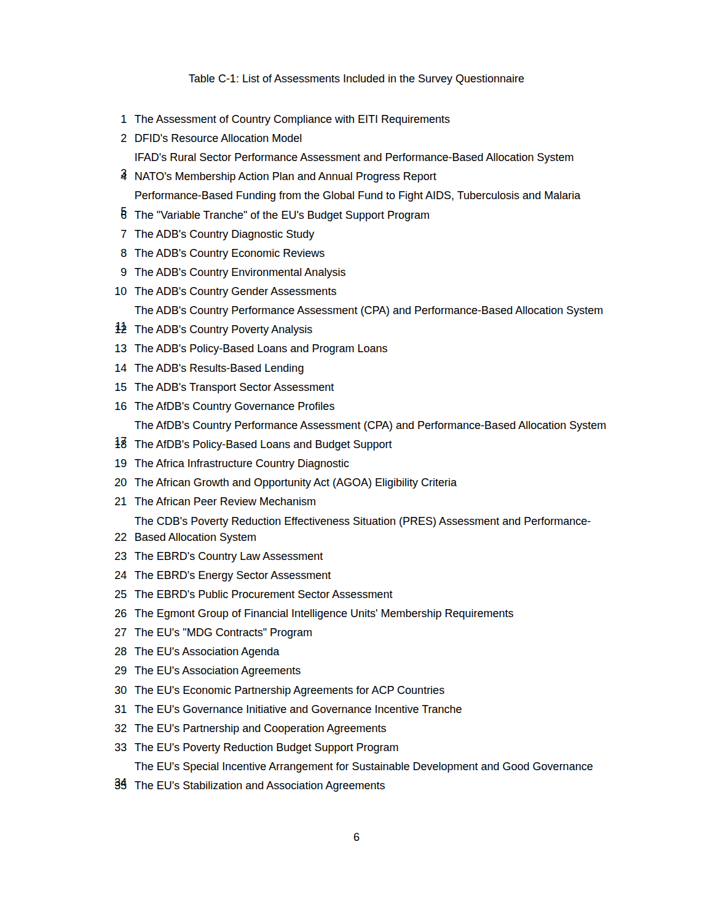Table C-1: List of Assessments Included in the Survey Questionnaire
The Assessment of Country Compliance with EITI Requirements
DFID's Resource Allocation Model
IFAD's Rural Sector Performance Assessment and Performance-Based Allocation System
NATO's Membership Action Plan and Annual Progress Report
Performance-Based Funding from the Global Fund to Fight AIDS, Tuberculosis and Malaria
The "Variable Tranche" of the EU's Budget Support Program
The ADB's Country Diagnostic Study
The ADB's Country Economic Reviews
The ADB's Country Environmental Analysis
The ADB's Country Gender Assessments
The ADB's Country Performance Assessment (CPA) and Performance-Based Allocation System
The ADB's Country Poverty Analysis
The ADB's Policy-Based Loans and Program Loans
The ADB's Results-Based Lending
The ADB's Transport Sector Assessment
The AfDB's Country Governance Profiles
The AfDB's Country Performance Assessment (CPA) and Performance-Based Allocation System
The AfDB's Policy-Based Loans and Budget Support
The Africa Infrastructure Country Diagnostic
The African Growth and Opportunity Act (AGOA) Eligibility Criteria
The African Peer Review Mechanism
The CDB's Poverty Reduction Effectiveness Situation (PRES) Assessment and Performance-Based Allocation System
The EBRD's Country Law Assessment
The EBRD's Energy Sector Assessment
The EBRD's Public Procurement Sector Assessment
The Egmont Group of Financial Intelligence Units' Membership Requirements
The EU's "MDG Contracts" Program
The EU's Association Agenda
The EU's Association Agreements
The EU's Economic Partnership Agreements for ACP Countries
The EU's Governance Initiative and Governance Incentive Tranche
The EU's Partnership and Cooperation Agreements
The EU's Poverty Reduction Budget Support Program
The EU's Special Incentive Arrangement for Sustainable Development and Good Governance
The EU's Stabilization and Association Agreements
6